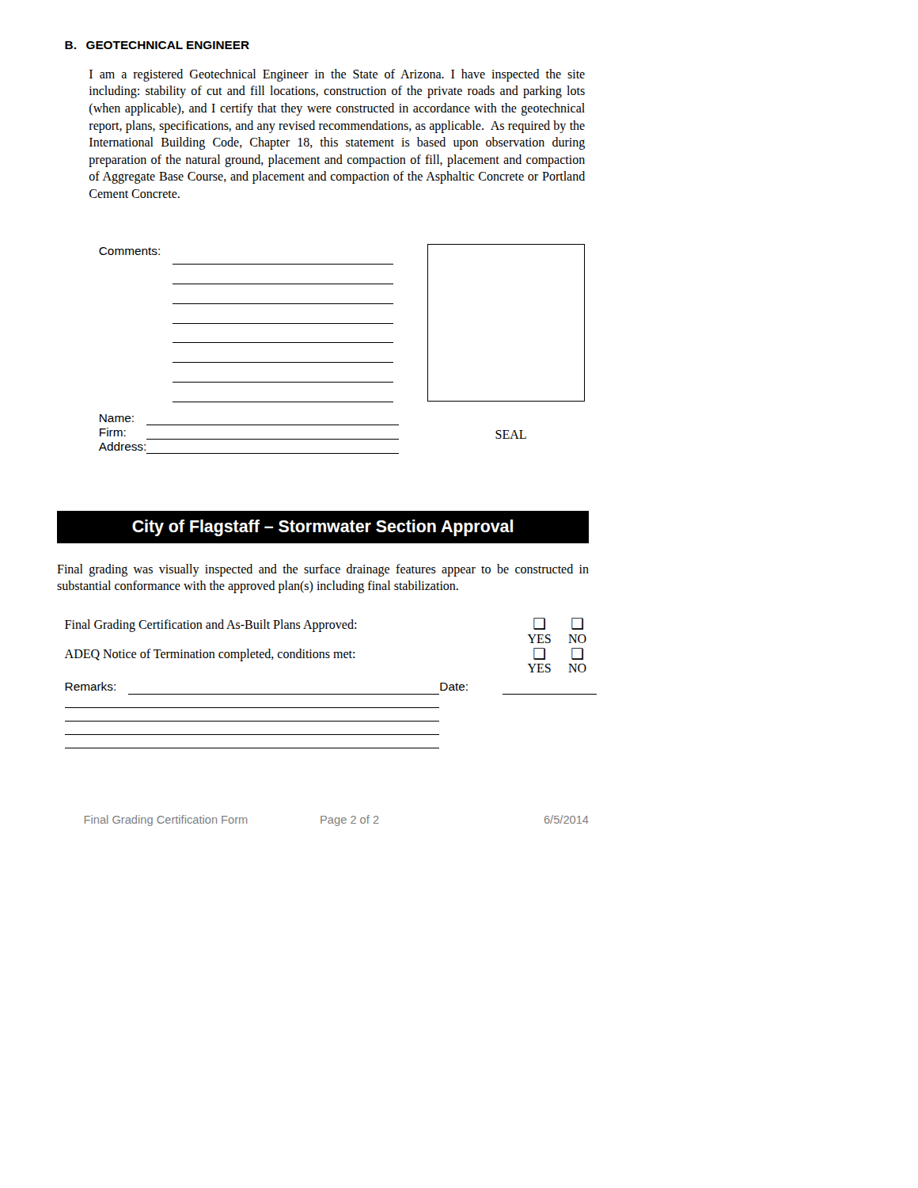B. GEOTECHNICAL ENGINEER
I am a registered Geotechnical Engineer in the State of Arizona. I have inspected the site including: stability of cut and fill locations, construction of the private roads and parking lots (when applicable), and I certify that they were constructed in accordance with the geotechnical report, plans, specifications, and any revised recommendations, as applicable. As required by the International Building Code, Chapter 18, this statement is based upon observation during preparation of the natural ground, placement and compaction of fill, placement and compaction of Aggregate Base Course, and placement and compaction of the Asphaltic Concrete or Portland Cement Concrete.
| Comments: | | |
| Name: | | SEAL |
| Firm: | |
| Address: | |
City of Flagstaff – Stormwater Section Approval
Final grading was visually inspected and the surface drainage features appear to be constructed in substantial conformance with the approved plan(s) including final stabilization.
| Final Grading Certification and As-Built Plans Approved: | ❑ | ❑ | |
| | YES | NO | |
| ADEQ Notice of Termination completed, conditions met: | ❑ | ❑ | |
| | YES | NO | |
| Remarks: | | Date: | |
| Final Grading Certification Form | Page 2 of 2 | 6/5/2014 |